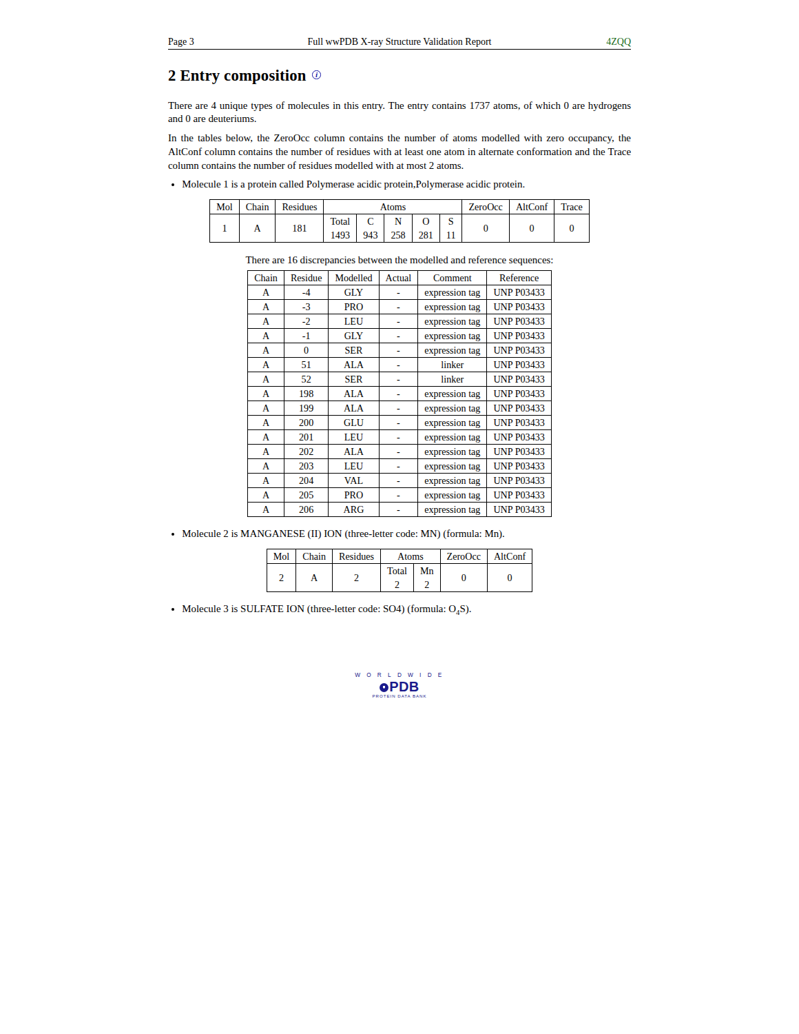Page 3
Full wwPDB X-ray Structure Validation Report
4ZQQ
2 Entry composition i
There are 4 unique types of molecules in this entry. The entry contains 1737 atoms, of which 0 are hydrogens and 0 are deuteriums.
In the tables below, the ZeroOcc column contains the number of atoms modelled with zero occupancy, the AltConf column contains the number of residues with at least one atom in alternate conformation and the Trace column contains the number of residues modelled with at most 2 atoms.
Molecule 1 is a protein called Polymerase acidic protein,Polymerase acidic protein.
| Mol | Chain | Residues | Atoms | ZeroOcc | AltConf | Trace |
| --- | --- | --- | --- | --- | --- | --- |
| 1 | A | 181 | Total | C | N | O | S | 0 | 0 | 0 |
| 1493 | 943 | 258 | 281 | 11 |
There are 16 discrepancies between the modelled and reference sequences:
| Chain | Residue | Modelled | Actual | Comment | Reference |
| --- | --- | --- | --- | --- | --- |
| A | -4 | GLY | - | expression tag | UNP P03433 |
| A | -3 | PRO | - | expression tag | UNP P03433 |
| A | -2 | LEU | - | expression tag | UNP P03433 |
| A | -1 | GLY | - | expression tag | UNP P03433 |
| A | 0 | SER | - | expression tag | UNP P03433 |
| A | 51 | ALA | - | linker | UNP P03433 |
| A | 52 | SER | - | linker | UNP P03433 |
| A | 198 | ALA | - | expression tag | UNP P03433 |
| A | 199 | ALA | - | expression tag | UNP P03433 |
| A | 200 | GLU | - | expression tag | UNP P03433 |
| A | 201 | LEU | - | expression tag | UNP P03433 |
| A | 202 | ALA | - | expression tag | UNP P03433 |
| A | 203 | LEU | - | expression tag | UNP P03433 |
| A | 204 | VAL | - | expression tag | UNP P03433 |
| A | 205 | PRO | - | expression tag | UNP P03433 |
| A | 206 | ARG | - | expression tag | UNP P03433 |
Molecule 2 is MANGANESE (II) ION (three-letter code: MN) (formula: Mn).
| Mol | Chain | Residues | Atoms | ZeroOcc | AltConf |
| --- | --- | --- | --- | --- | --- |
| 2 | A | 2 | Total | Mn | 0 | 0 |
| 2 | 2 |
Molecule 3 is SULFATE ION (three-letter code: SO4) (formula: O4S).
W O R L D W I D E
PDB
PROTEIN DATA BANK